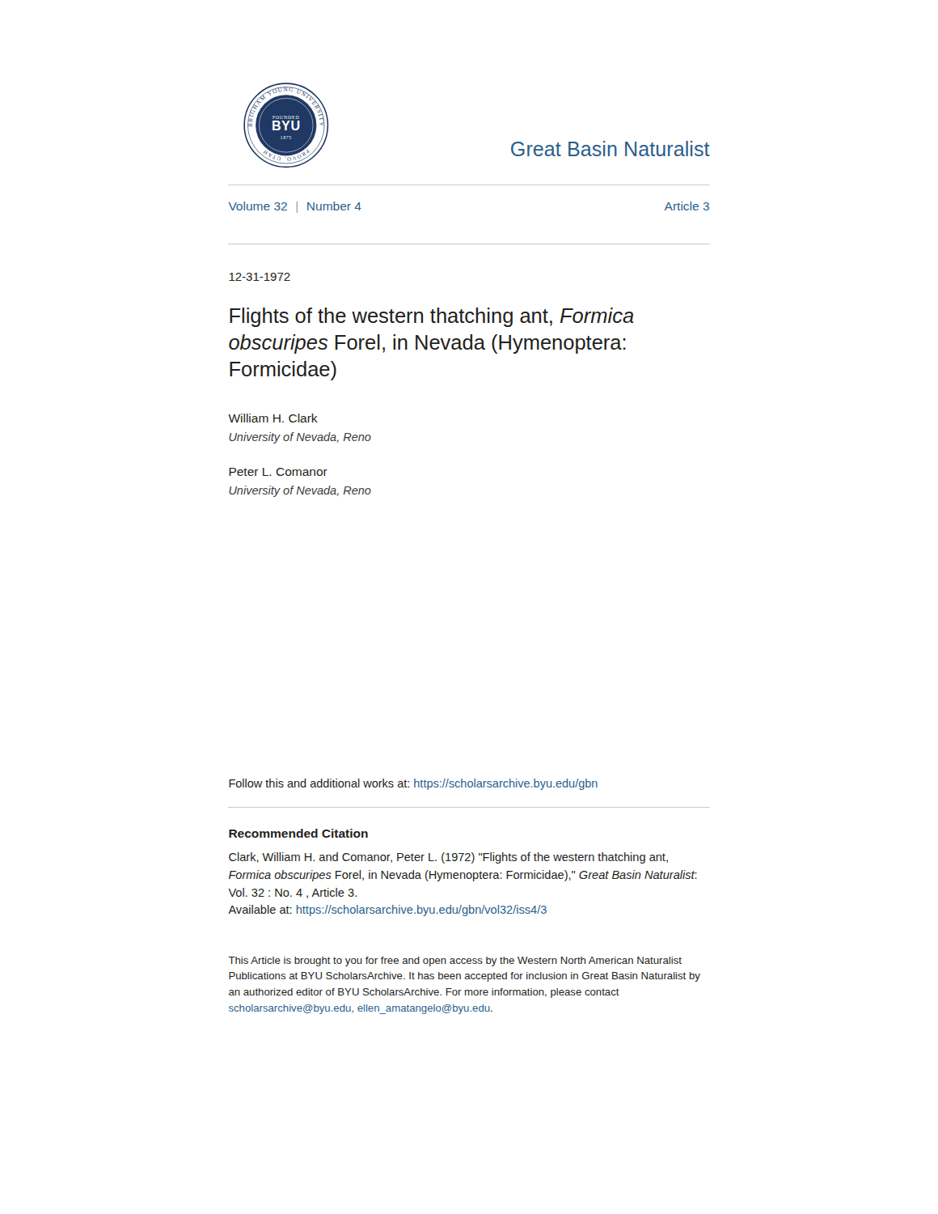BRIGHAM YOUNG UNIVERSITY PROVO, UTAH FOUNDED BYU 1875
Great Basin Naturalist
Volume 32|Number 4
Article 3
12-31-1972
Flights of the western thatching ant, Formica obscuripes Forel, in Nevada (Hymenoptera: Formicidae)
William H. Clark
University of Nevada, Reno
Peter L. Comanor
University of Nevada, Reno
Follow this and additional works at: https://scholarsarchive.byu.edu/gbn
Recommended Citation
Clark, William H. and Comanor, Peter L. (1972) "Flights of the western thatching ant, Formica obscuripes Forel, in Nevada (Hymenoptera: Formicidae)," Great Basin Naturalist: Vol. 32 : No. 4 , Article 3.
Available at: https://scholarsarchive.byu.edu/gbn/vol32/iss4/3
This Article is brought to you for free and open access by the Western North American Naturalist Publications at BYU ScholarsArchive. It has been accepted for inclusion in Great Basin Naturalist by an authorized editor of BYU ScholarsArchive. For more information, please contact scholarsarchive@byu.edu, ellen_amatangelo@byu.edu.